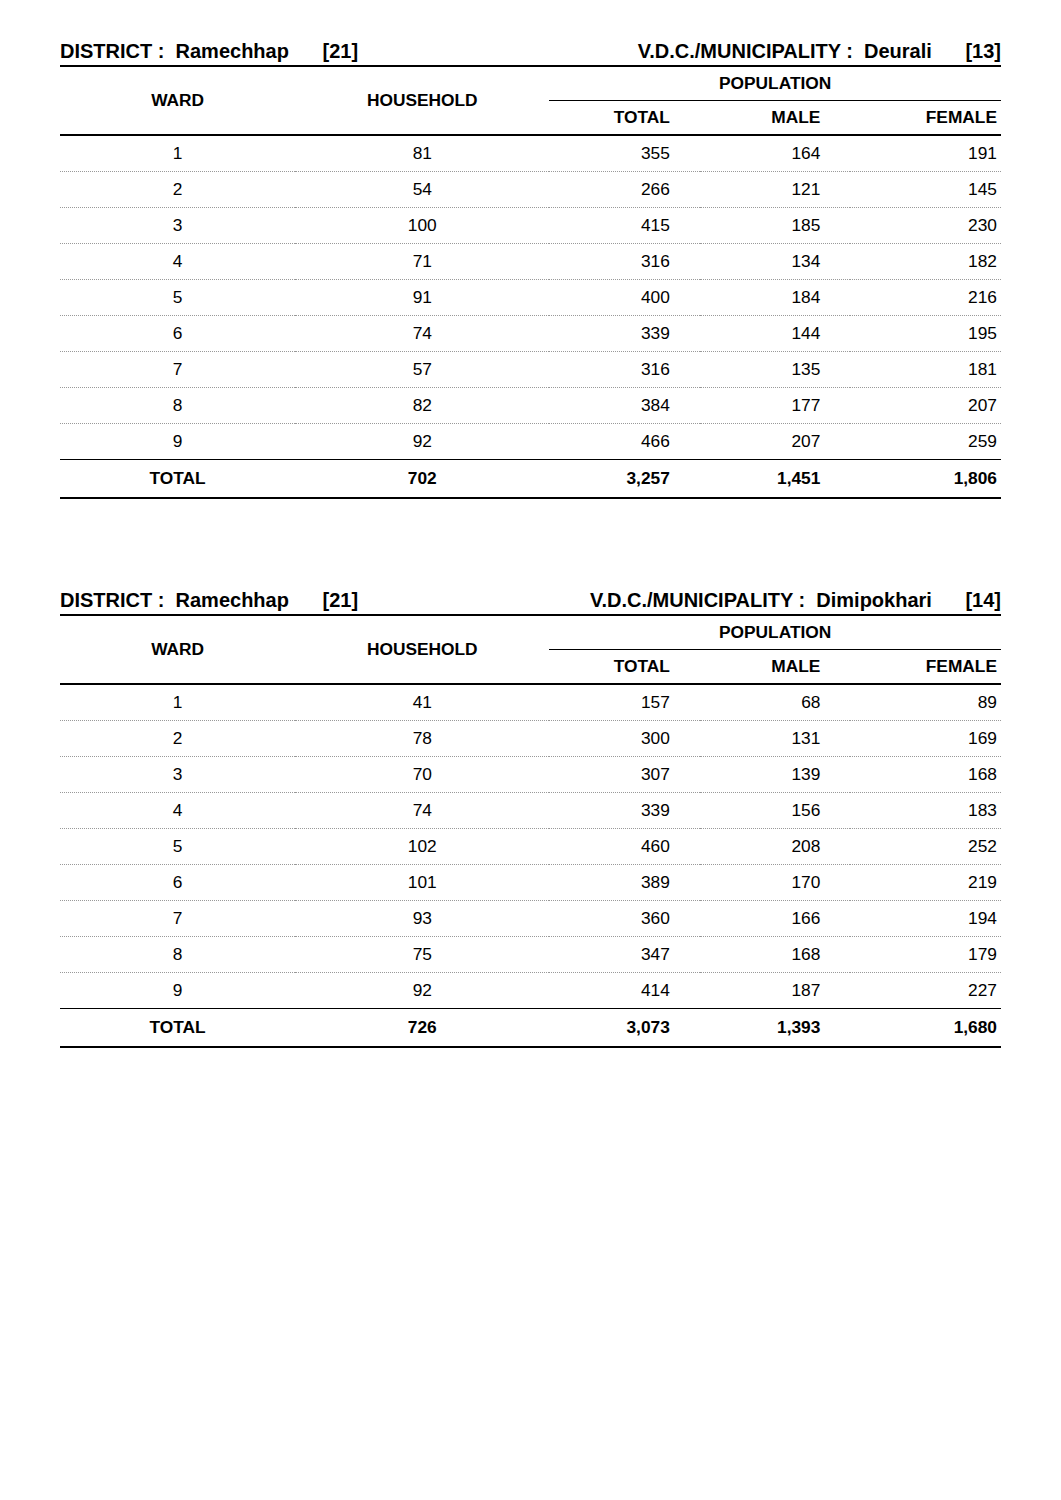DISTRICT : Ramechhap [21]
V.D.C./MUNICIPALITY : Deurali [13]
| WARD | HOUSEHOLD | POPULATION |
| --- | --- | --- |
| TOTAL | MALE | FEMALE |
| 1 | 81 | 355 | 164 | 191 |
| 2 | 54 | 266 | 121 | 145 |
| 3 | 100 | 415 | 185 | 230 |
| 4 | 71 | 316 | 134 | 182 |
| 5 | 91 | 400 | 184 | 216 |
| 6 | 74 | 339 | 144 | 195 |
| 7 | 57 | 316 | 135 | 181 |
| 8 | 82 | 384 | 177 | 207 |
| 9 | 92 | 466 | 207 | 259 |
| TOTAL | 702 | 3,257 | 1,451 | 1,806 |
DISTRICT : Ramechhap [21]
V.D.C./MUNICIPALITY : Dimipokhari [14]
| WARD | HOUSEHOLD | POPULATION |
| --- | --- | --- |
| TOTAL | MALE | FEMALE |
| 1 | 41 | 157 | 68 | 89 |
| 2 | 78 | 300 | 131 | 169 |
| 3 | 70 | 307 | 139 | 168 |
| 4 | 74 | 339 | 156 | 183 |
| 5 | 102 | 460 | 208 | 252 |
| 6 | 101 | 389 | 170 | 219 |
| 7 | 93 | 360 | 166 | 194 |
| 8 | 75 | 347 | 168 | 179 |
| 9 | 92 | 414 | 187 | 227 |
| TOTAL | 726 | 3,073 | 1,393 | 1,680 |